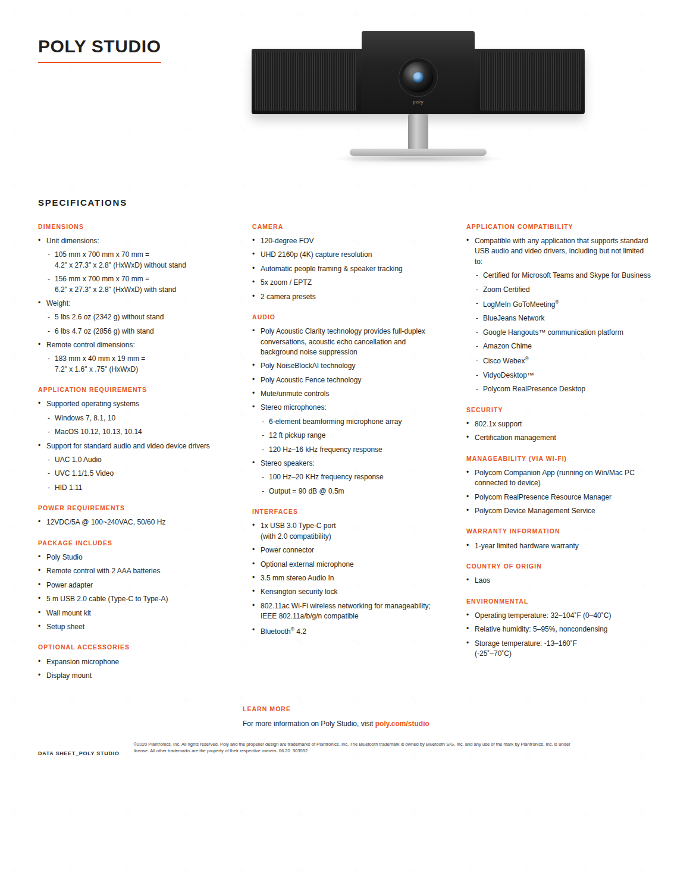POLY STUDIO
poly
SPECIFICATIONS
Dimensions
Unit dimensions:
105 mm x 700 mm x 70 mm =
4.2" x 27.3" x 2.8" (HxWxD) without stand
156 mm x 700 mm x 70 mm =
6.2" x 27.3" x 2.8" (HxWxD) with stand
Weight:
5 lbs 2.6 oz (2342 g) without stand
6 lbs 4.7 oz (2856 g) with stand
Remote control dimensions:
183 mm x 40 mm x 19 mm =
7.2" x 1.6" x .75" (HxWxD)
Application Requirements
Supported operating systems
Windows 7, 8.1, 10
MacOS 10.12, 10.13, 10.14
Support for standard audio and video device drivers
UAC 1.0 Audio
UVC 1.1/1.5 Video
HID 1.11
Power Requirements
12VDC/5A @ 100~240VAC, 50/60 Hz
Package Includes
Poly Studio
Remote control with 2 AAA batteries
Power adapter
5 m USB 2.0 cable (Type-C to Type-A)
Wall mount kit
Setup sheet
Optional Accessories
Expansion microphone
Display mount
Camera
120-degree FOV
UHD 2160p (4K) capture resolution
Automatic people framing & speaker tracking
5x zoom / EPTZ
2 camera presets
Audio
Poly Acoustic Clarity technology provides full-duplex conversations, acoustic echo cancellation and background noise suppression
Poly NoiseBlockAI technology
Poly Acoustic Fence technology
Mute/unmute controls
Stereo microphones:
6-element beamforming microphone array
12 ft pickup range
120 Hz–16 kHz frequency response
Stereo speakers:
100 Hz–20 KHz frequency response
Output = 90 dB @ 0.5m
Interfaces
1x USB 3.0 Type-C port
(with 2.0 compatibility)
Power connector
Optional external microphone
3.5 mm stereo Audio In
Kensington security lock
802.11ac Wi-Fi wireless networking for manageability; IEEE 802.11a/b/g/n compatible
Bluetooth® 4.2
Application Compatibility
Compatible with any application that supports standard USB audio and video drivers, including but not limited to:
Certified for Microsoft Teams and Skype for Business
Zoom Certified
LogMeIn GoToMeeting®
BlueJeans Network
Google Hangouts™ communication platform
Amazon Chime
Cisco Webex®
VidyoDesktop™
Polycom RealPresence Desktop
Security
802.1x support
Certification management
Manageability (via Wi-Fi)
Polycom Companion App (running on Win/Mac PC connected to device)
Polycom RealPresence Resource Manager
Polycom Device Management Service
Warranty Information
1-year limited hardware warranty
Country of Origin
Laos
Environmental
Operating temperature: 32–104˚F (0–40˚C)
Relative humidity: 5–95%, noncondensing
Storage temperature: -13–160˚F
(-25˚–70˚C)
Learn More
For more information on Poly Studio, visit poly.com/studio
DATA SHEET_POLY STUDIO
©2020 Plantronics, Inc. All rights reserved. Poly and the propeller design are trademarks of Plantronics, Inc. The Bluetooth trademark is owned by Bluetooth SIG, Inc. and any use of the mark by Plantronics, Inc. is under license. All other trademarks are the property of their respective owners. 06.20 503552